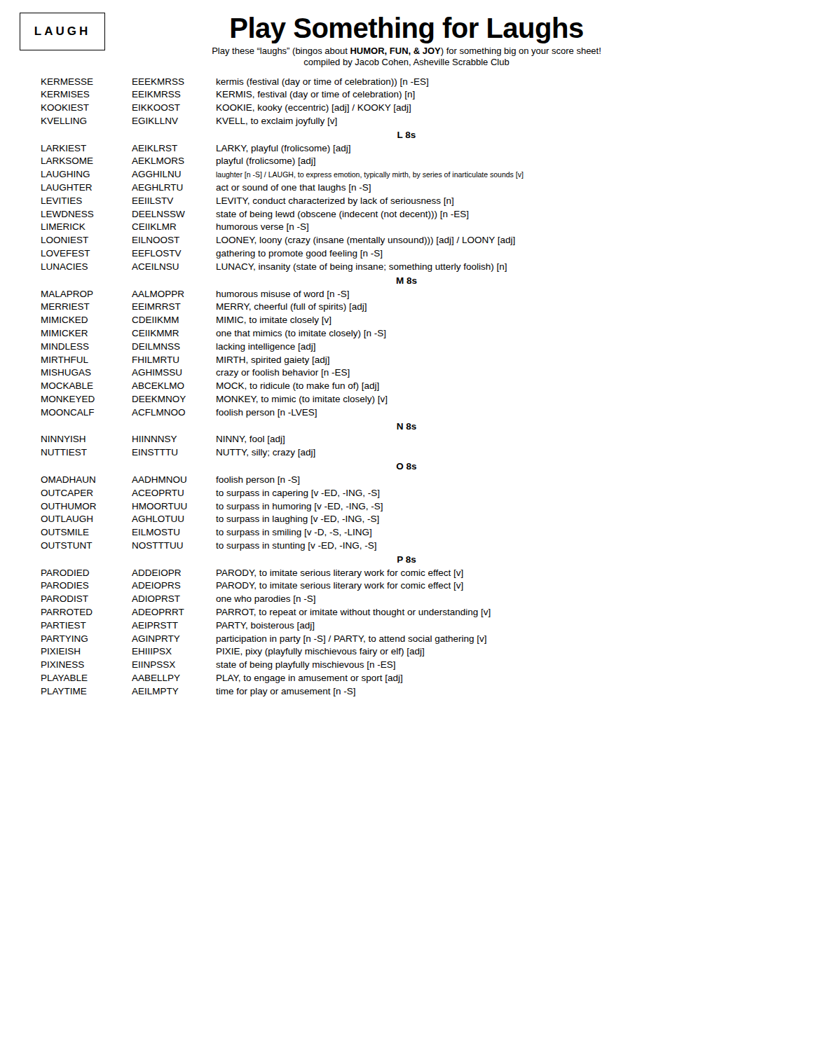LAUGH
Play Something for Laughs
Play these “laughs” (bingos about HUMOR, FUN, & JOY) for something big on your score sheet!
compiled by Jacob Cohen, Asheville Scrabble Club
| KERMESSE | EEEKMRSS | kermis (festival (day or time of celebration)) [n -ES] |
| KERMISES | EEIKMRSS | KERMIS, festival (day or time of celebration) [n] |
| KOOKIEST | EIKKOOST | KOOKIE, kooky (eccentric) [adj] / KOOKY [adj] |
| KVELLING | EGIKLLNV | KVELL, to exclaim joyfully [v] |
| L 8s |
| LARKIEST | AEIKLRST | LARKY, playful (frolicsome) [adj] |
| LARKSOME | AEKLMORS | playful (frolicsome) [adj] |
| LAUGHING | AGGHILNU | laughter [n -S] / LAUGH, to express emotion, typically mirth, by series of inarticulate sounds [v] |
| LAUGHTER | AEGHLRTU | act or sound of one that laughs [n -S] |
| LEVITIES | EEIILSTV | LEVITY, conduct characterized by lack of seriousness [n] |
| LEWDNESS | DEELNSSW | state of being lewd (obscene (indecent (not decent))) [n -ES] |
| LIMERICK | CEIIKLMR | humorous verse [n -S] |
| LOONIEST | EILNOOST | LOONEY, loony (crazy (insane (mentally unsound))) [adj] / LOONY [adj] |
| LOVEFEST | EEFLOSTV | gathering to promote good feeling [n -S] |
| LUNACIES | ACEILNSU | LUNACY, insanity (state of being insane; something utterly foolish) [n] |
| M 8s |
| MALAPROP | AALMOPPR | humorous misuse of word [n -S] |
| MERRIEST | EEIMRRST | MERRY, cheerful (full of spirits) [adj] |
| MIMICKED | CDEIIKMM | MIMIC, to imitate closely [v] |
| MIMICKER | CEIIKMMR | one that mimics (to imitate closely) [n -S] |
| MINDLESS | DEILMNSS | lacking intelligence [adj] |
| MIRTHFUL | FHILMRTU | MIRTH, spirited gaiety [adj] |
| MISHUGAS | AGHIMSSU | crazy or foolish behavior [n -ES] |
| MOCKABLE | ABCEKLMO | MOCK, to ridicule (to make fun of) [adj] |
| MONKEYED | DEEKMNOY | MONKEY, to mimic (to imitate closely) [v] |
| MOONCALF | ACFLMNOO | foolish person [n -LVES] |
| N 8s |
| NINNYISH | HIINNNSY | NINNY, fool [adj] |
| NUTTIEST | EINSTTTU | NUTTY, silly; crazy [adj] |
| O 8s |
| OMADHAUN | AADHMNOU | foolish person [n -S] |
| OUTCAPER | ACEOPRTU | to surpass in capering [v -ED, -ING, -S] |
| OUTHUMOR | HMOORTUU | to surpass in humoring [v -ED, -ING, -S] |
| OUTLAUGH | AGHLOTUU | to surpass in laughing [v -ED, -ING, -S] |
| OUTSMILE | EILMOSTU | to surpass in smiling [v -D, -S, -LING] |
| OUTSTUNT | NOSTTTUU | to surpass in stunting [v -ED, -ING, -S] |
| P 8s |
| PARODIED | ADDEIOPR | PARODY, to imitate serious literary work for comic effect [v] |
| PARODIES | ADEIOPRS | PARODY, to imitate serious literary work for comic effect [v] |
| PARODIST | ADIOPRST | one who parodies [n -S] |
| PARROTED | ADEOPRRT | PARROT, to repeat or imitate without thought or understanding [v] |
| PARTIEST | AEIPRSTT | PARTY, boisterous [adj] |
| PARTYING | AGINPRTY | participation in party [n -S] / PARTY, to attend social gathering [v] |
| PIXIEISH | EHIIIPSX | PIXIE, pixy (playfully mischievous fairy or elf) [adj] |
| PIXINESS | EIINPSSX | state of being playfully mischievous [n -ES] |
| PLAYABLE | AABELLPY | PLAY, to engage in amusement or sport [adj] |
| PLAYTIME | AEILMPTY | time for play or amusement [n -S] |